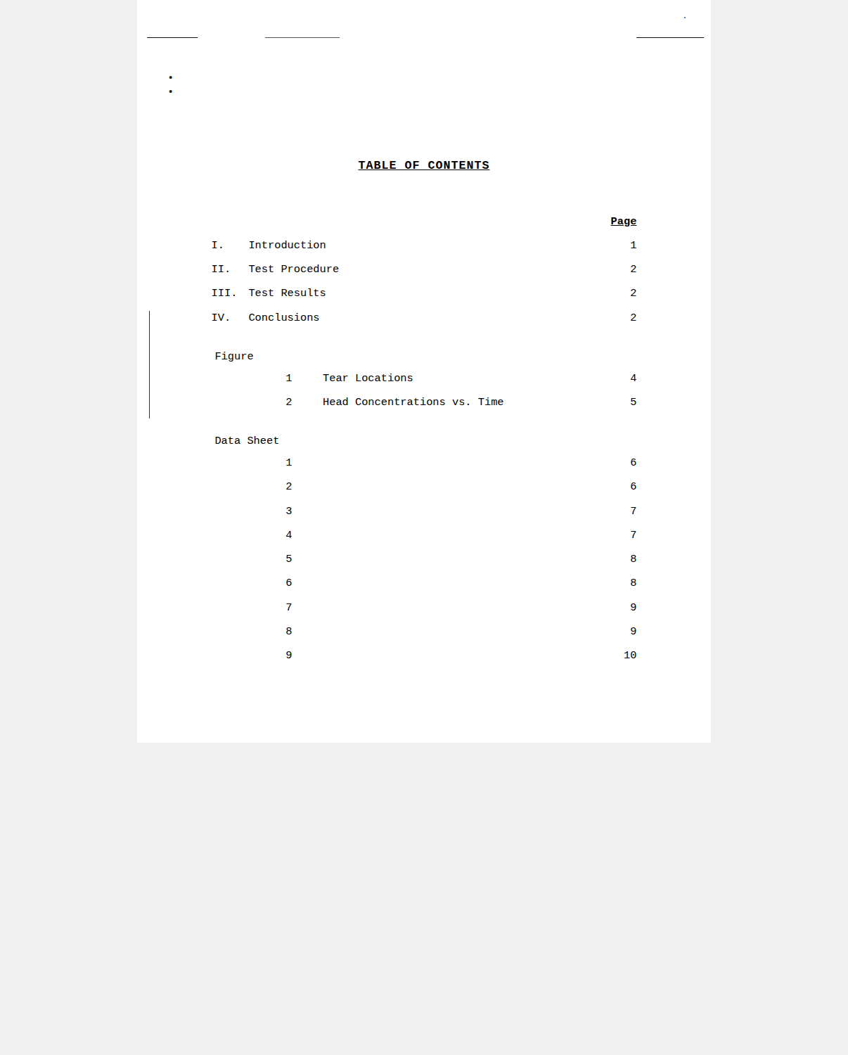·
•
•
TABLE OF CONTENTS
| | | Page |
| I. | Introduction | 1 |
| II. | Test Procedure | 2 |
| III. | Test Results | 2 |
| IV. | Conclusions | 2 |
Figure
| 1 | Tear Locations | 4 |
| 2 | Head Concentrations vs. Time | 5 |
Data Sheet
| 1 | | 6 |
| 2 | | 6 |
| 3 | | 7 |
| 4 | | 7 |
| 5 | | 8 |
| 6 | | 8 |
| 7 | | 9 |
| 8 | | 9 |
| 9 | | 10 |